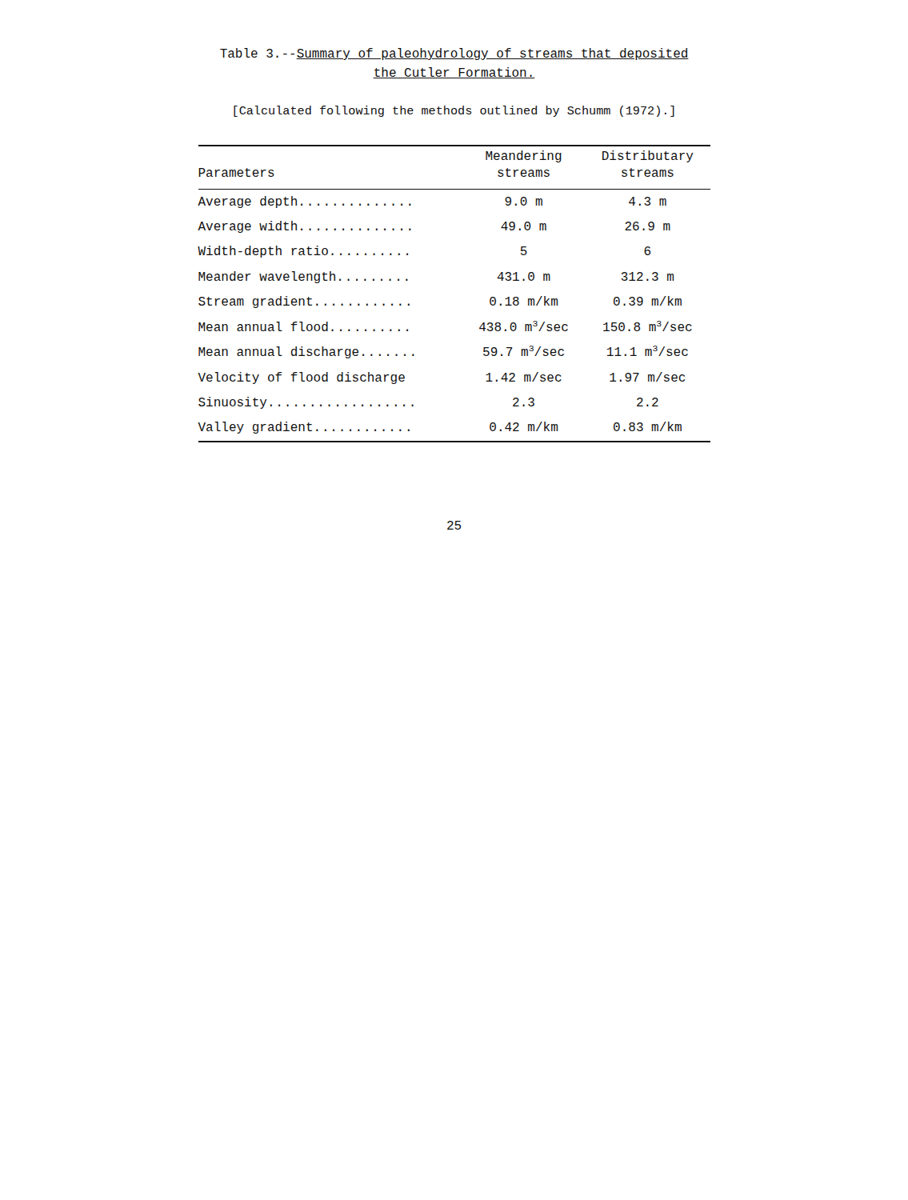Table 3.--Summary of paleohydrology of streams that deposited
the Cutler Formation.
[Calculated following the methods outlined by Schumm (1972).]
| Parameters | Meandering streams | Distributary streams |
| --- | --- | --- |
| Average depth .............. | 9.0 m | 4.3 m |
| Average width .............. | 49.0 m | 26.9 m |
| Width-depth ratio .......... | 5 | 6 |
| Meander wavelength ......... | 431.0 m | 312.3 m |
| Stream gradient ............ | 0.18 m/km | 0.39 m/km |
| Mean annual flood .......... | 438.0 m 3 /sec | 150.8 m 3 /sec |
| Mean annual discharge ....... | 59.7 m 3 /sec | 11.1 m 3 /sec |
| Velocity of flood discharge | 1.42 m/sec | 1.97 m/sec |
| Sinuosity .................. | 2.3 | 2.2 |
| Valley gradient ............ | 0.42 m/km | 0.83 m/km |
25